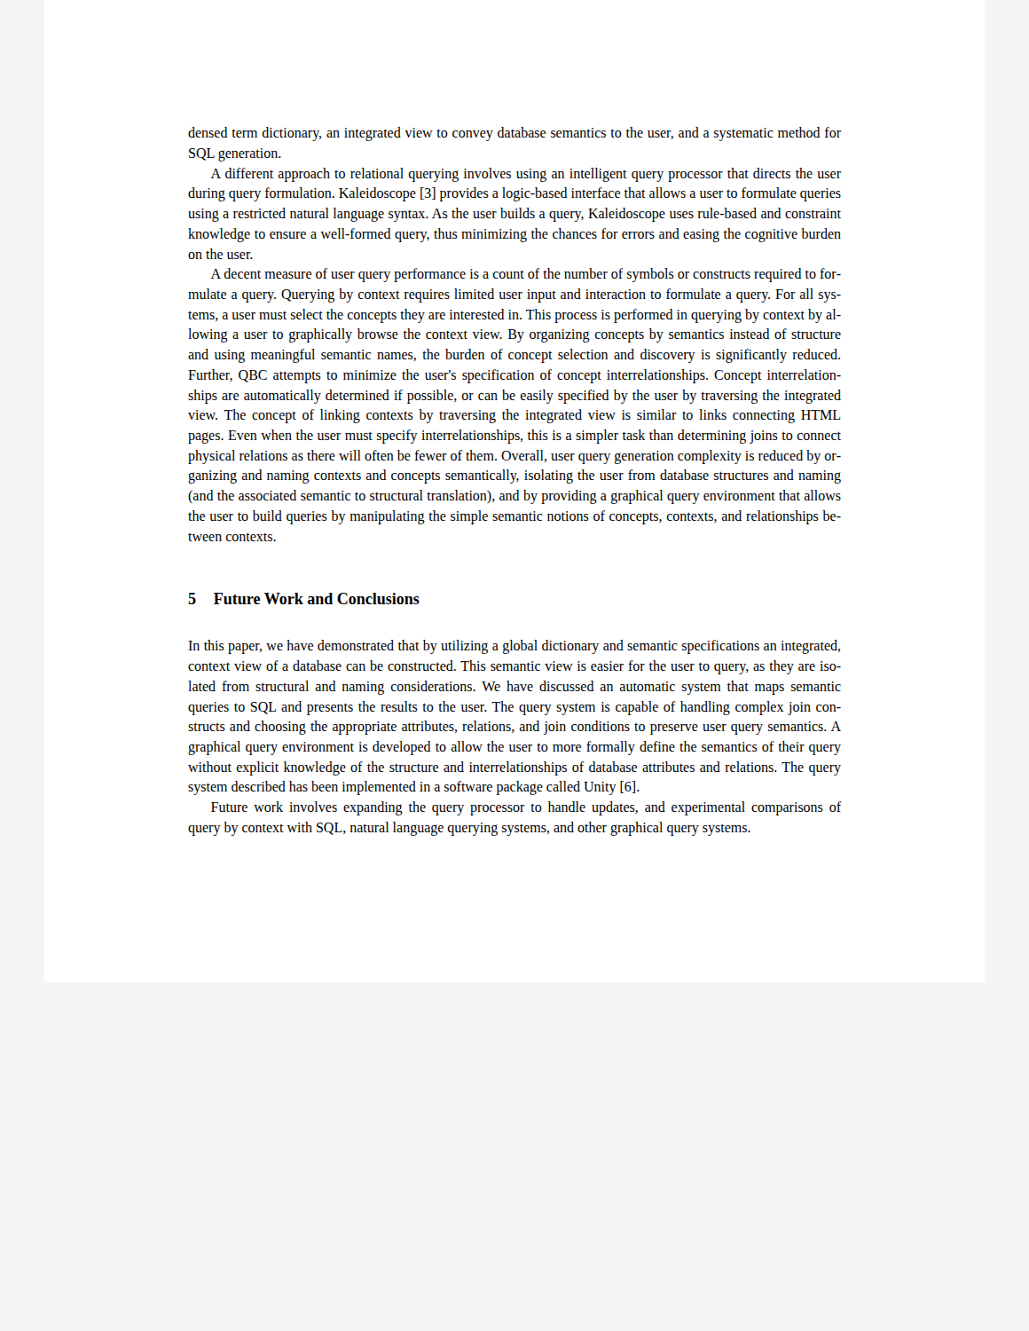densed term dictionary, an integrated view to convey database semantics to the user, and a systematic method for SQL generation.
A different approach to relational querying involves using an intelligent query processor that directs the user during query formulation. Kaleidoscope [3] provides a logic-based interface that allows a user to formulate queries using a restricted natural language syntax. As the user builds a query, Kaleidoscope uses rule-based and constraint knowledge to ensure a well-formed query, thus minimizing the chances for errors and easing the cognitive burden on the user.
A decent measure of user query performance is a count of the number of symbols or constructs required to formulate a query. Querying by context requires limited user input and interaction to formulate a query. For all systems, a user must select the concepts they are interested in. This process is performed in querying by context by allowing a user to graphically browse the context view. By organizing concepts by semantics instead of structure and using meaningful semantic names, the burden of concept selection and discovery is significantly reduced. Further, QBC attempts to minimize the user's specification of concept interrelationships. Concept interrelationships are automatically determined if possible, or can be easily specified by the user by traversing the integrated view. The concept of linking contexts by traversing the integrated view is similar to links connecting HTML pages. Even when the user must specify interrelationships, this is a simpler task than determining joins to connect physical relations as there will often be fewer of them. Overall, user query generation complexity is reduced by organizing and naming contexts and concepts semantically, isolating the user from database structures and naming (and the associated semantic to structural translation), and by providing a graphical query environment that allows the user to build queries by manipulating the simple semantic notions of concepts, contexts, and relationships between contexts.
5 Future Work and Conclusions
In this paper, we have demonstrated that by utilizing a global dictionary and semantic specifications an integrated, context view of a database can be constructed. This semantic view is easier for the user to query, as they are isolated from structural and naming considerations. We have discussed an automatic system that maps semantic queries to SQL and presents the results to the user. The query system is capable of handling complex join constructs and choosing the appropriate attributes, relations, and join conditions to preserve user query semantics. A graphical query environment is developed to allow the user to more formally define the semantics of their query without explicit knowledge of the structure and interrelationships of database attributes and relations. The query system described has been implemented in a software package called Unity [6].
Future work involves expanding the query processor to handle updates, and experimental comparisons of query by context with SQL, natural language querying systems, and other graphical query systems.